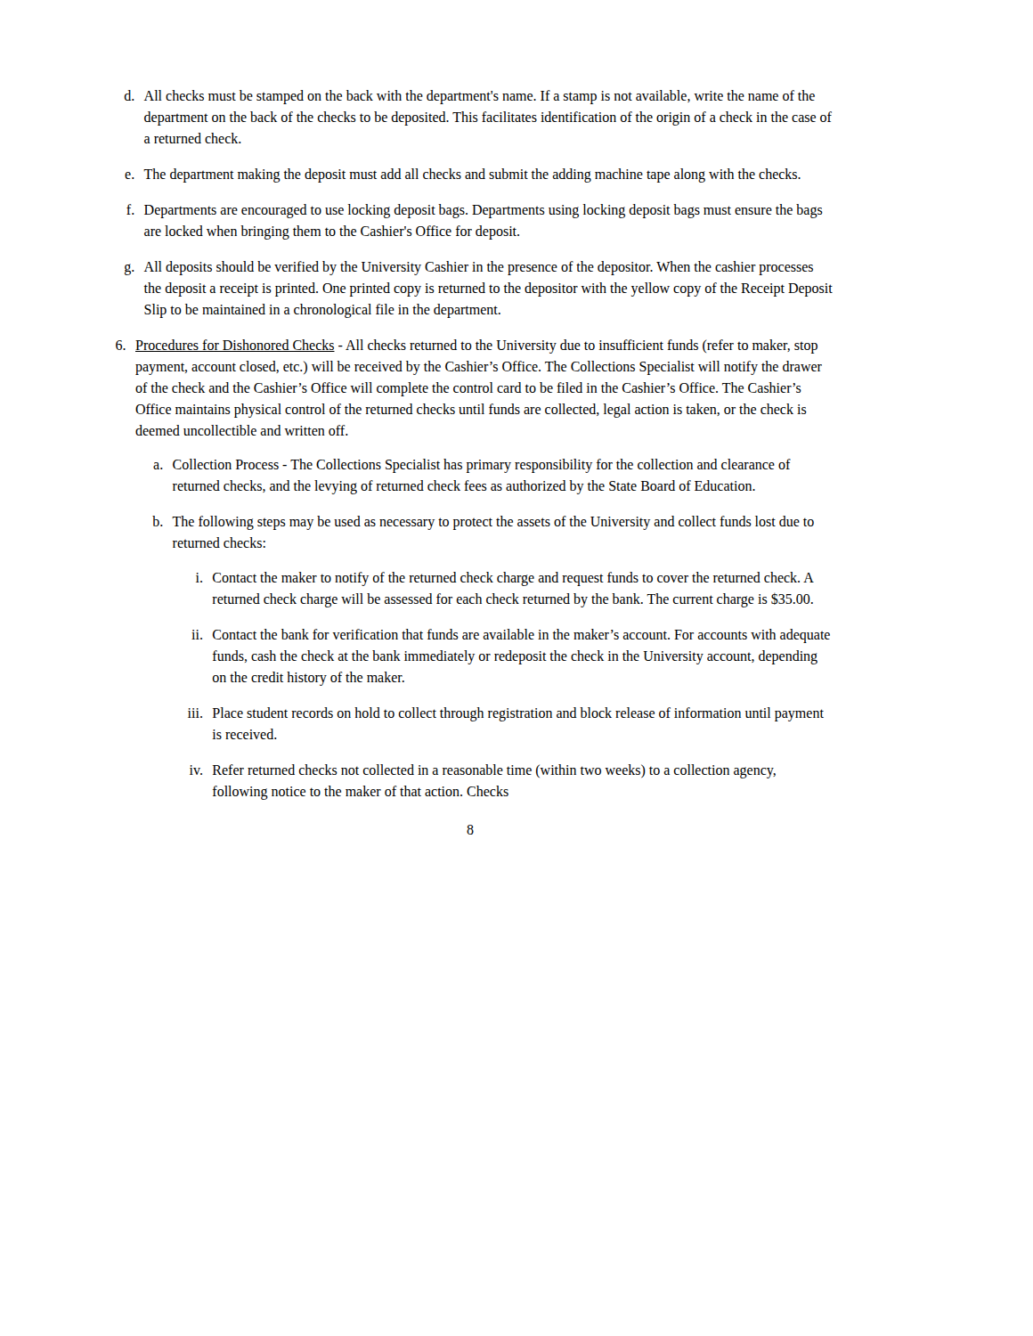All checks must be stamped on the back with the department's name. If a stamp is not available, write the name of the department on the back of the checks to be deposited. This facilitates identification of the origin of a check in the case of a returned check.
The department making the deposit must add all checks and submit the adding machine tape along with the checks.
Departments are encouraged to use locking deposit bags. Departments using locking deposit bags must ensure the bags are locked when bringing them to the Cashier's Office for deposit.
All deposits should be verified by the University Cashier in the presence of the depositor. When the cashier processes the deposit a receipt is printed. One printed copy is returned to the depositor with the yellow copy of the Receipt Deposit Slip to be maintained in a chronological file in the department.
Procedures for Dishonored Checks - All checks returned to the University due to insufficient funds (refer to maker, stop payment, account closed, etc.) will be received by the Cashier’s Office. The Collections Specialist will notify the drawer of the check and the Cashier’s Office will complete the control card to be filed in the Cashier’s Office. The Cashier’s Office maintains physical control of the returned checks until funds are collected, legal action is taken, or the check is deemed uncollectible and written off.
Collection Process - The Collections Specialist has primary responsibility for the collection and clearance of returned checks, and the levying of returned check fees as authorized by the State Board of Education.
The following steps may be used as necessary to protect the assets of the University and collect funds lost due to returned checks:
Contact the maker to notify of the returned check charge and request funds to cover the returned check. A returned check charge will be assessed for each check returned by the bank. The current charge is $35.00.
Contact the bank for verification that funds are available in the maker’s account. For accounts with adequate funds, cash the check at the bank immediately or redeposit the check in the University account, depending on the credit history of the maker.
Place student records on hold to collect through registration and block release of information until payment is received.
Refer returned checks not collected in a reasonable time (within two weeks) to a collection agency, following notice to the maker of that action. Checks
8